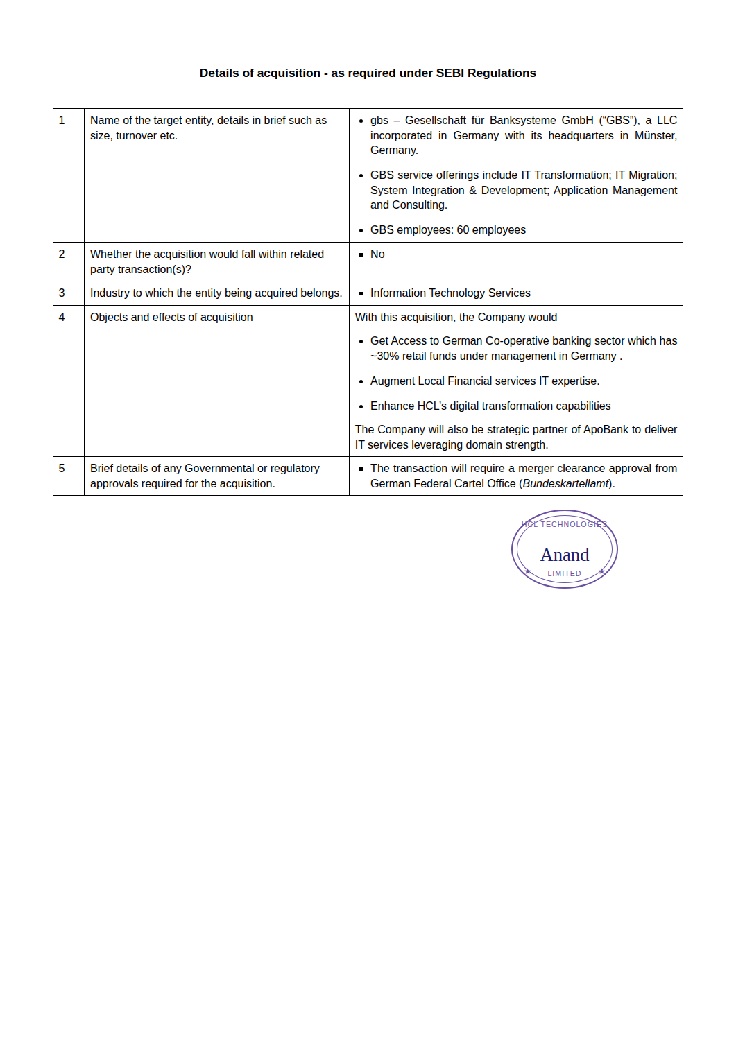Details of acquisition - as required under SEBI Regulations
| 1 | Name of the target entity, details in brief such as size, turnover etc. | gbs – Gesellschaft für Banksysteme GmbH (“GBS”), a LLC incorporated in Germany with its headquarters in Münster, Germany. GBS service offerings include IT Transformation; IT Migration; System Integration & Development; Application Management and Consulting. GBS employees: 60 employees |
| 2 | Whether the acquisition would fall within related party transaction(s)? | No |
| 3 | Industry to which the entity being acquired belongs. | Information Technology Services |
| 4 | Objects and effects of acquisition | With this acquisition, the Company would Get Access to German Co-operative banking sector which has ~30% retail funds under management in Germany . Augment Local Financial services IT expertise. Enhance HCL’s digital transformation capabilities The Company will also be strategic partner of ApoBank to deliver IT services leveraging domain strength. |
| 5 | Brief details of any Governmental or regulatory approvals required for the acquisition. | The transaction will require a merger clearance approval from German Federal Cartel Office ( Bundeskartellamt ). |
HCL TECHNOLOGIES
Anand
★
LIMITED
★